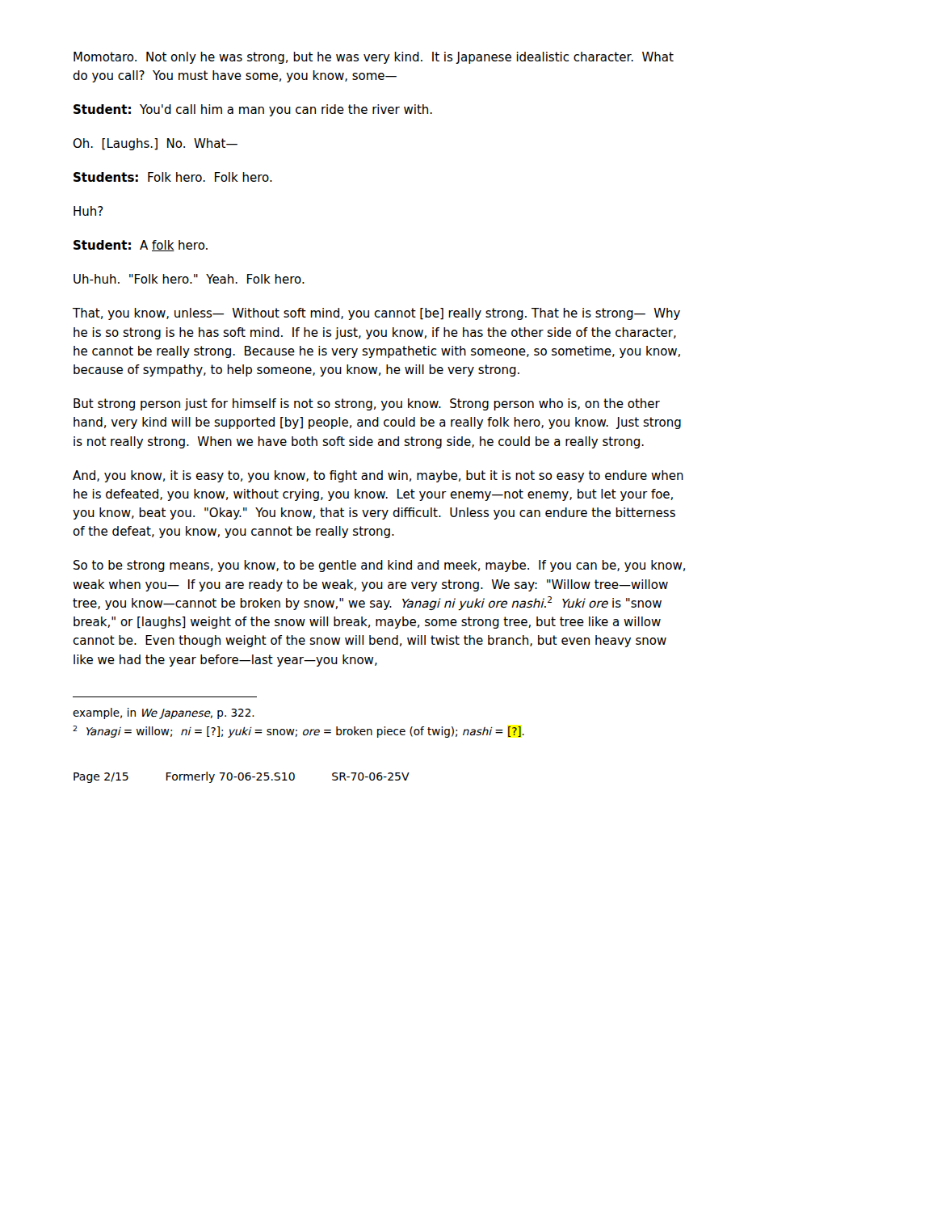Momotaro. Not only he was strong, but he was very kind. It is Japanese idealistic character. What do you call? You must have some, you know, some—
Student: You'd call him a man you can ride the river with.
Oh. [Laughs.] No. What—
Students: Folk hero. Folk hero.
Huh?
Student: A folk hero.
Uh-huh. "Folk hero." Yeah. Folk hero.
That, you know, unless— Without soft mind, you cannot [be] really strong. That he is strong— Why he is so strong is he has soft mind. If he is just, you know, if he has the other side of the character, he cannot be really strong. Because he is very sympathetic with someone, so sometime, you know, because of sympathy, to help someone, you know, he will be very strong.
But strong person just for himself is not so strong, you know. Strong person who is, on the other hand, very kind will be supported [by] people, and could be a really folk hero, you know. Just strong is not really strong. When we have both soft side and strong side, he could be a really strong.
And, you know, it is easy to, you know, to fight and win, maybe, but it is not so easy to endure when he is defeated, you know, without crying, you know. Let your enemy—not enemy, but let your foe, you know, beat you. "Okay." You know, that is very difficult. Unless you can endure the bitterness of the defeat, you know, you cannot be really strong.
So to be strong means, you know, to be gentle and kind and meek, maybe. If you can be, you know, weak when you— If you are ready to be weak, you are very strong. We say: "Willow tree—willow tree, you know—cannot be broken by snow," we say. Yanagi ni yuki ore nashi.2 Yuki ore is "snow break," or [laughs] weight of the snow will break, maybe, some strong tree, but tree like a willow cannot be. Even though weight of the snow will bend, will twist the branch, but even heavy snow like we had the year before—last year—you know,
example, in We Japanese, p. 322.
2 Yanagi = willow; ni = [?]; yuki = snow; ore = broken piece (of twig); nashi = [?].
Page 2/15 Formerly 70-06-25.S10 SR-70-06-25V